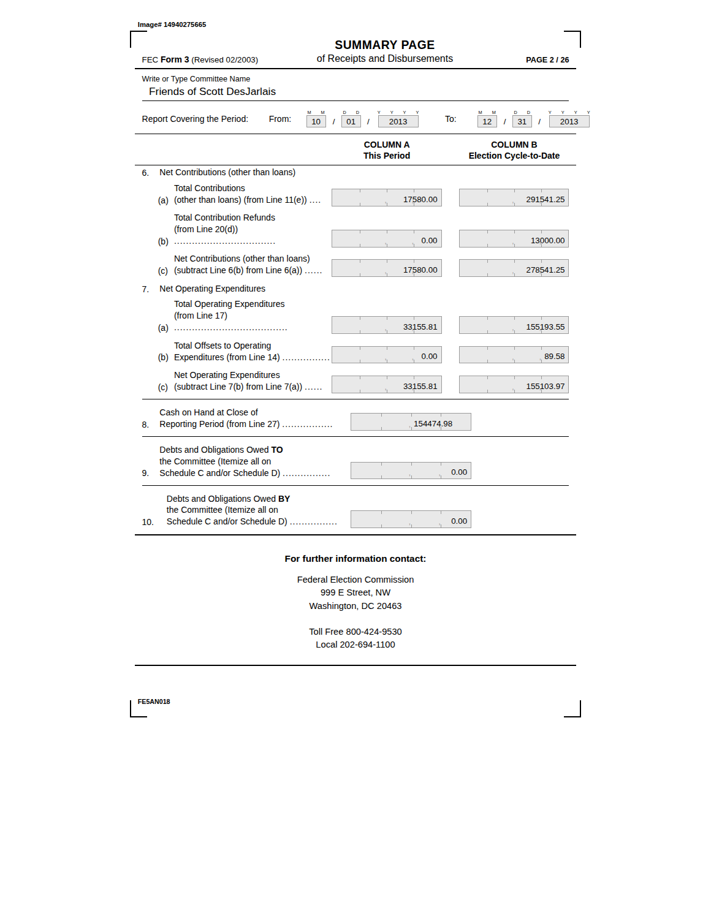Image# 14940275665
FEC Form 3 (Revised 02/2003)
SUMMARY PAGE
of Receipts and Disbursements
PAGE 2 / 26
Write or Type Committee Name
Friends of Scott DesJarlais
Report Covering the Period: From: M M 10 / D D 01 / Y Y Y Y 2013 To: M M 12 / D D 31 / Y Y Y Y 2013
COLUMN A
This Period
COLUMN B
Election Cycle-to-Date
6.
Net Contributions (other than loans)
(a)
Total Contributions
(other than loans) (from Line 11(e)) ....
,
,
17580.00
,
,
291541.25
(b)
Total Contribution Refunds
(from Line 20(d)) ..................................
,
,
0.00
,
,
13000.00
(c)
Net Contributions (other than loans)
(subtract Line 6(b) from Line 6(a)) ......
,
,
17580.00
,
,
278541.25
7.
Net Operating Expenditures
(a)
Total Operating Expenditures
(from Line 17) ......................................
,
,
33155.81
,
,
155193.55
(b)
Total Offsets to Operating
Expenditures (from Line 14) ................
,
,
0.00
,
,
89.58
(c)
Net Operating Expenditures
(subtract Line 7(b) from Line 7(a)) ......
,
,
33155.81
,
,
155103.97
8.
Cash on Hand at Close of
Reporting Period (from Line 27) .................
,
,
154474.98
9.
Debts and Obligations Owed TO
the Committee (Itemize all on
Schedule C and/or Schedule D) ................
,
,
0.00
10.
Debts and Obligations Owed BY
the Committee (Itemize all on
Schedule C and/or Schedule D) ................
,
,
0.00
For further information contact:
Federal Election Commission
999 E Street, NW
Washington, DC 20463
Toll Free 800-424-9530
Local 202-694-1100
FE5AN018